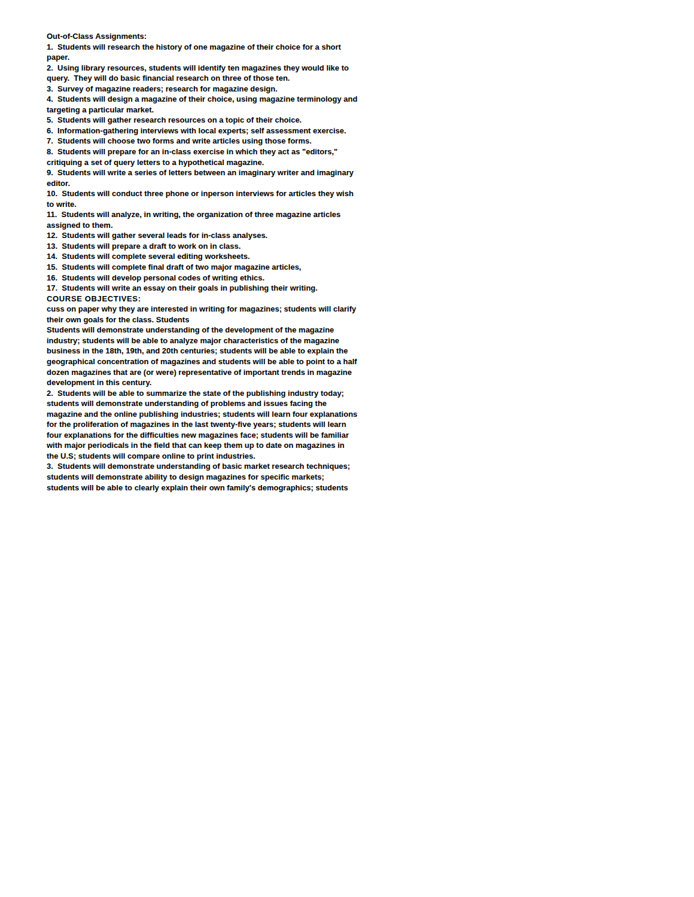Out-of-Class Assignments:
1. Students will research the history of one magazine of their choice for a short paper.
2. Using library resources, students will identify ten magazines they would like to query. They will do basic financial research on three of those ten.
3. Survey of magazine readers; research for magazine design.
4. Students will design a magazine of their choice, using magazine terminology and targeting a particular market.
5. Students will gather research resources on a topic of their choice.
6. Information-gathering interviews with local experts; self assessment exercise.
7. Students will choose two forms and write articles using those forms.
8. Students will prepare for an in-class exercise in which they act as "editors," critiquing a set of query letters to a hypothetical magazine.
9. Students will write a series of letters between an imaginary writer and imaginary editor.
10. Students will conduct three phone or inperson interviews for articles they wish to write.
11. Students will analyze, in writing, the organization of three magazine articles assigned to them.
12. Students will gather several leads for in-class analyses.
13. Students will prepare a draft to work on in class.
14. Students will complete several editing worksheets.
15. Students will complete final draft of two major magazine articles,
16. Students will develop personal codes of writing ethics.
17. Students will write an essay on their goals in publishing their writing.
COURSE OBJECTIVES:
cuss on paper why they are interested in writing for magazines; students will clarify their own goals for the class. Students
Students will demonstrate understanding of the development of the magazine industry; students will be able to analyze major characteristics of the magazine business in the 18th, 19th, and 20th centuries; students will be able to explain the geographical concentration of magazines and students will be able to point to a half dozen magazines that are (or were) representative of important trends in magazine development in this century.
2. Students will be able to summarize the state of the publishing industry today; students will demonstrate understanding of problems and issues facing the magazine and the online publishing industries; students will learn four explanations for the proliferation of magazines in the last twenty-five years; students will learn four explanations for the difficulties new magazines face; students will be familiar with major periodicals in the field that can keep them up to date on magazines in the U.S; students will compare online to print industries.
3. Students will demonstrate understanding of basic market research techniques; students will demonstrate ability to design magazines for specific markets; students will be able to clearly explain their own family's demographics; students